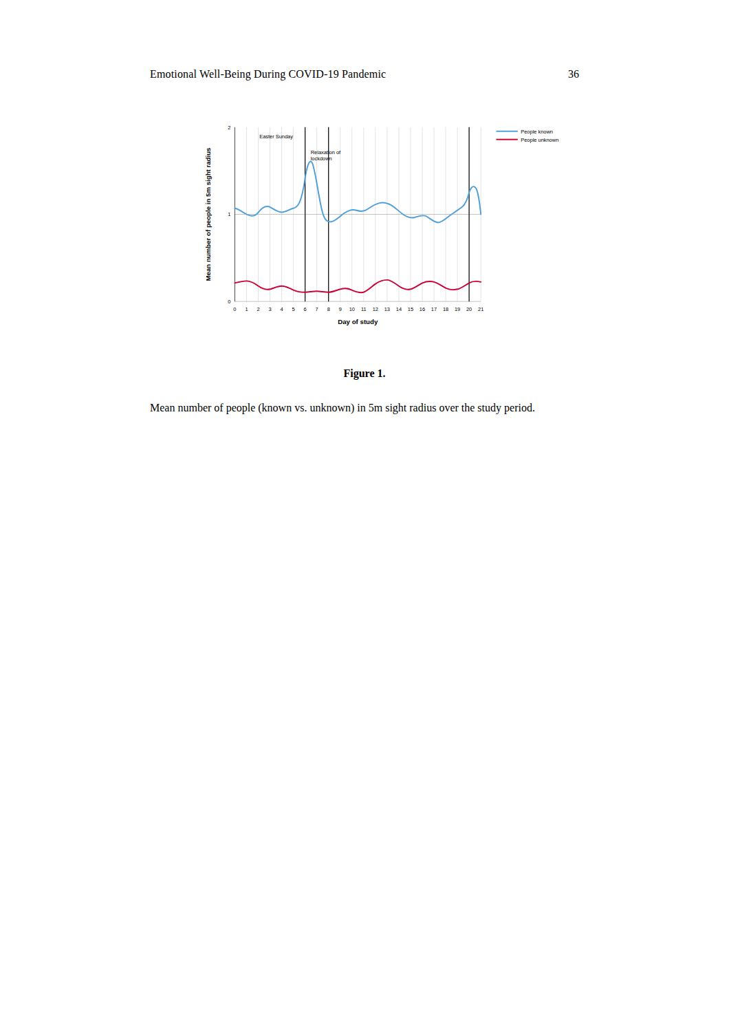Emotional Well-Being During COVID-19 Pandemic 36
Line chart of mean number of people in 5 metre sight radius by day of study Two lines across 21 days of study. The blue line, people known, fluctuates around 1 with a peak above 1.5 at day 6 (Easter Sunday) and a second peak near 1.4 at day 20. The red line, people unknown, stays low, between about 0.05 and 0.25. Vertical reference lines mark Easter Sunday at day 6 and relaxation of lockdown at day 8, and another near day 20. 2 1 0 Mean number of people in 5m sight radius Easter Sunday Relaxation of lockdown 0 1 2 3 4 5 6 7 8 9 10 11 12 13 14 15 16 17 18 19 20 21 Day of study People known People unknown
Figure 1.
Mean number of people (known vs. unknown) in 5m sight radius over the study period.